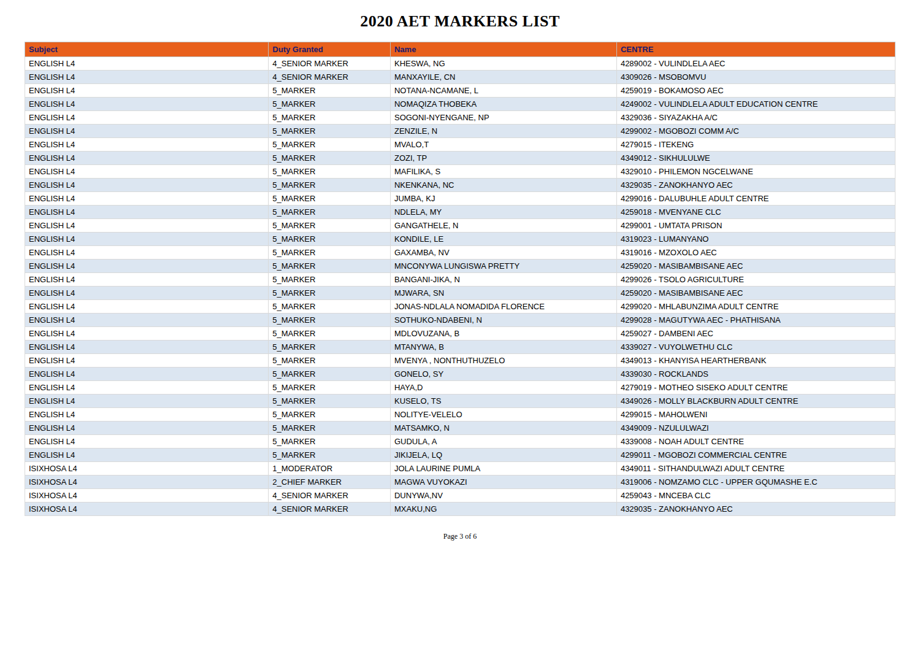2020 AET MARKERS LIST
| Subject | Duty Granted | Name | CENTRE |
| --- | --- | --- | --- |
| ENGLISH L4 | 4_SENIOR MARKER | KHESWA, NG | 4289002 - VULINDLELA AEC |
| ENGLISH L4 | 4_SENIOR MARKER | MANXAYILE, CN | 4309026 - MSOBOMVU |
| ENGLISH L4 | 5_MARKER | NOTANA-NCAMANE, L | 4259019 - BOKAMOSO AEC |
| ENGLISH L4 | 5_MARKER | NOMAQIZA THOBEKA | 4249002 - VULINDLELA ADULT EDUCATION CENTRE |
| ENGLISH L4 | 5_MARKER | SOGONI-NYENGANE, NP | 4329036 - SIYAZAKHA A/C |
| ENGLISH L4 | 5_MARKER | ZENZILE, N | 4299002 - MGOBOZI COMM A/C |
| ENGLISH L4 | 5_MARKER | MVALO,T | 4279015 - ITEKENG |
| ENGLISH L4 | 5_MARKER | ZOZI, TP | 4349012 - SIKHULULWE |
| ENGLISH L4 | 5_MARKER | MAFILIKA, S | 4329010 - PHILEMON NGCELWANE |
| ENGLISH L4 | 5_MARKER | NKENKANA, NC | 4329035 - ZANOKHANYO AEC |
| ENGLISH L4 | 5_MARKER | JUMBA, KJ | 4299016 - DALUBUHLE ADULT CENTRE |
| ENGLISH L4 | 5_MARKER | NDLELA, MY | 4259018 - MVENYANE CLC |
| ENGLISH L4 | 5_MARKER | GANGATHELE, N | 4299001 - UMTATA PRISON |
| ENGLISH L4 | 5_MARKER | KONDILE, LE | 4319023 - LUMANYANO |
| ENGLISH L4 | 5_MARKER | GAXAMBA, NV | 4319016 - MZOXOLO AEC |
| ENGLISH L4 | 5_MARKER | MNCONYWA LUNGISWA PRETTY | 4259020 - MASIBAMBISANE AEC |
| ENGLISH L4 | 5_MARKER | BANGANI-JIKA, N | 4299026 - TSOLO AGRICULTURE |
| ENGLISH L4 | 5_MARKER | MJWARA, SN | 4259020 - MASIBAMBISANE AEC |
| ENGLISH L4 | 5_MARKER | JONAS-NDLALA NOMADIDA FLORENCE | 4299020 - MHLABUNZIMA ADULT CENTRE |
| ENGLISH L4 | 5_MARKER | SOTHUKO-NDABENI, N | 4299028 - MAGUTYWA AEC - PHATHISANA |
| ENGLISH L4 | 5_MARKER | MDLOVUZANA, B | 4259027 - DAMBENI AEC |
| ENGLISH L4 | 5_MARKER | MTANYWA, B | 4339027 - VUYOLWETHU CLC |
| ENGLISH L4 | 5_MARKER | MVENYA , NONTHUTHUZELO | 4349013 - KHANYISA HEARTHERBANK |
| ENGLISH L4 | 5_MARKER | GONELO, SY | 4339030 - ROCKLANDS |
| ENGLISH L4 | 5_MARKER | HAYA,D | 4279019 - MOTHEO SISEKO ADULT CENTRE |
| ENGLISH L4 | 5_MARKER | KUSELO, TS | 4349026 - MOLLY BLACKBURN ADULT CENTRE |
| ENGLISH L4 | 5_MARKER | NOLITYE-VELELO | 4299015 - MAHOLWENI |
| ENGLISH L4 | 5_MARKER | MATSAMKO, N | 4349009 - NZULULWAZI |
| ENGLISH L4 | 5_MARKER | GUDULA, A | 4339008 - NOAH ADULT CENTRE |
| ENGLISH L4 | 5_MARKER | JIKIJELA, LQ | 4299011 - MGOBOZI COMMERCIAL CENTRE |
| ISIXHOSA L4 | 1_MODERATOR | JOLA LAURINE PUMLA | 4349011 - SITHANDULWAZI ADULT CENTRE |
| ISIXHOSA L4 | 2_CHIEF MARKER | MAGWA VUYOKAZI | 4319006 - NOMZAMO CLC - UPPER GQUMASHE E.C |
| ISIXHOSA L4 | 4_SENIOR MARKER | DUNYWA,NV | 4259043 - MNCEBA CLC |
| ISIXHOSA L4 | 4_SENIOR MARKER | MXAKU,NG | 4329035 - ZANOKHANYO AEC |
Page 3 of 6